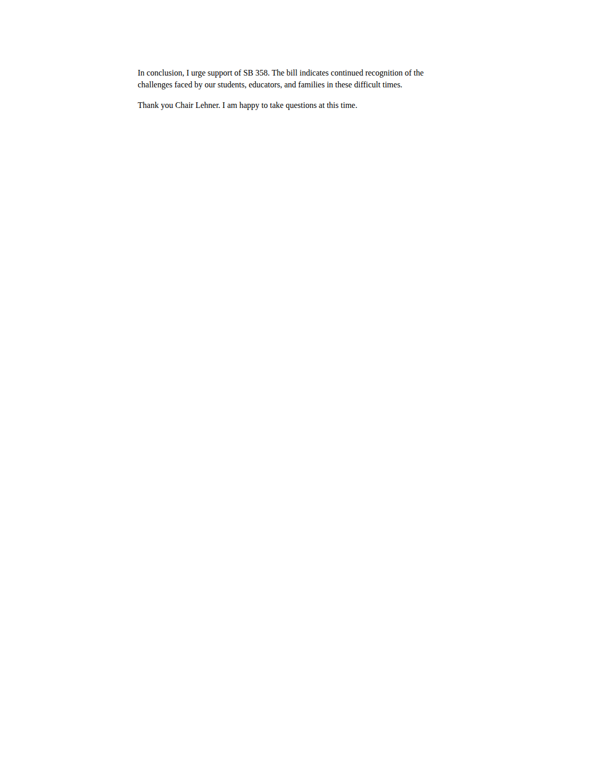In conclusion, I urge support of SB 358. The bill indicates continued recognition of the challenges faced by our students, educators, and families in these difficult times.
Thank you Chair Lehner. I am happy to take questions at this time.